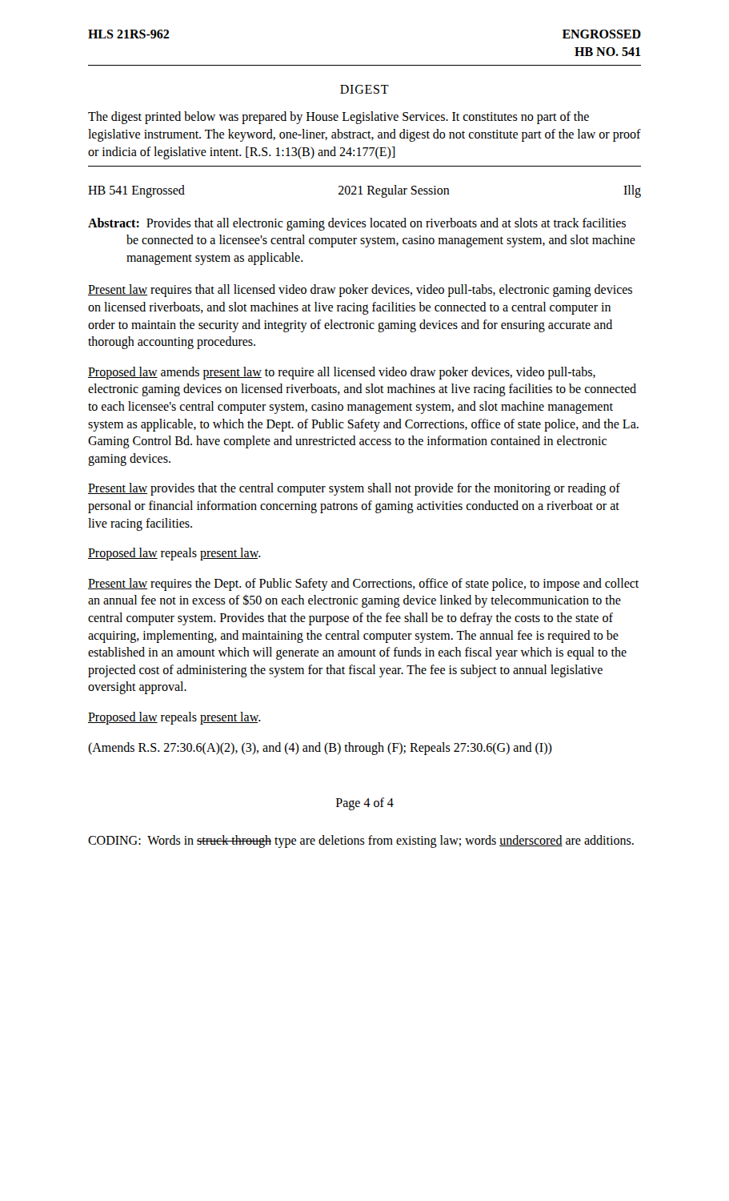HLS 21RS-962
ENGROSSED
HB NO. 541
DIGEST
The digest printed below was prepared by House Legislative Services. It constitutes no part of the legislative instrument. The keyword, one-liner, abstract, and digest do not constitute part of the law or proof or indicia of legislative intent. [R.S. 1:13(B) and 24:177(E)]
HB 541 Engrossed
2021 Regular Session
Illg
Abstract: Provides that all electronic gaming devices located on riverboats and at slots at track facilities be connected to a licensee's central computer system, casino management system, and slot machine management system as applicable.
Present law requires that all licensed video draw poker devices, video pull-tabs, electronic gaming devices on licensed riverboats, and slot machines at live racing facilities be connected to a central computer in order to maintain the security and integrity of electronic gaming devices and for ensuring accurate and thorough accounting procedures.
Proposed law amends present law to require all licensed video draw poker devices, video pull-tabs, electronic gaming devices on licensed riverboats, and slot machines at live racing facilities to be connected to each licensee's central computer system, casino management system, and slot machine management system as applicable, to which the Dept. of Public Safety and Corrections, office of state police, and the La. Gaming Control Bd. have complete and unrestricted access to the information contained in electronic gaming devices.
Present law provides that the central computer system shall not provide for the monitoring or reading of personal or financial information concerning patrons of gaming activities conducted on a riverboat or at live racing facilities.
Proposed law repeals present law.
Present law requires the Dept. of Public Safety and Corrections, office of state police, to impose and collect an annual fee not in excess of $50 on each electronic gaming device linked by telecommunication to the central computer system. Provides that the purpose of the fee shall be to defray the costs to the state of acquiring, implementing, and maintaining the central computer system. The annual fee is required to be established in an amount which will generate an amount of funds in each fiscal year which is equal to the projected cost of administering the system for that fiscal year. The fee is subject to annual legislative oversight approval.
Proposed law repeals present law.
(Amends R.S. 27:30.6(A)(2), (3), and (4) and (B) through (F); Repeals 27:30.6(G) and (I))
Page 4 of 4
CODING: Words in struck through type are deletions from existing law; words underscored are additions.